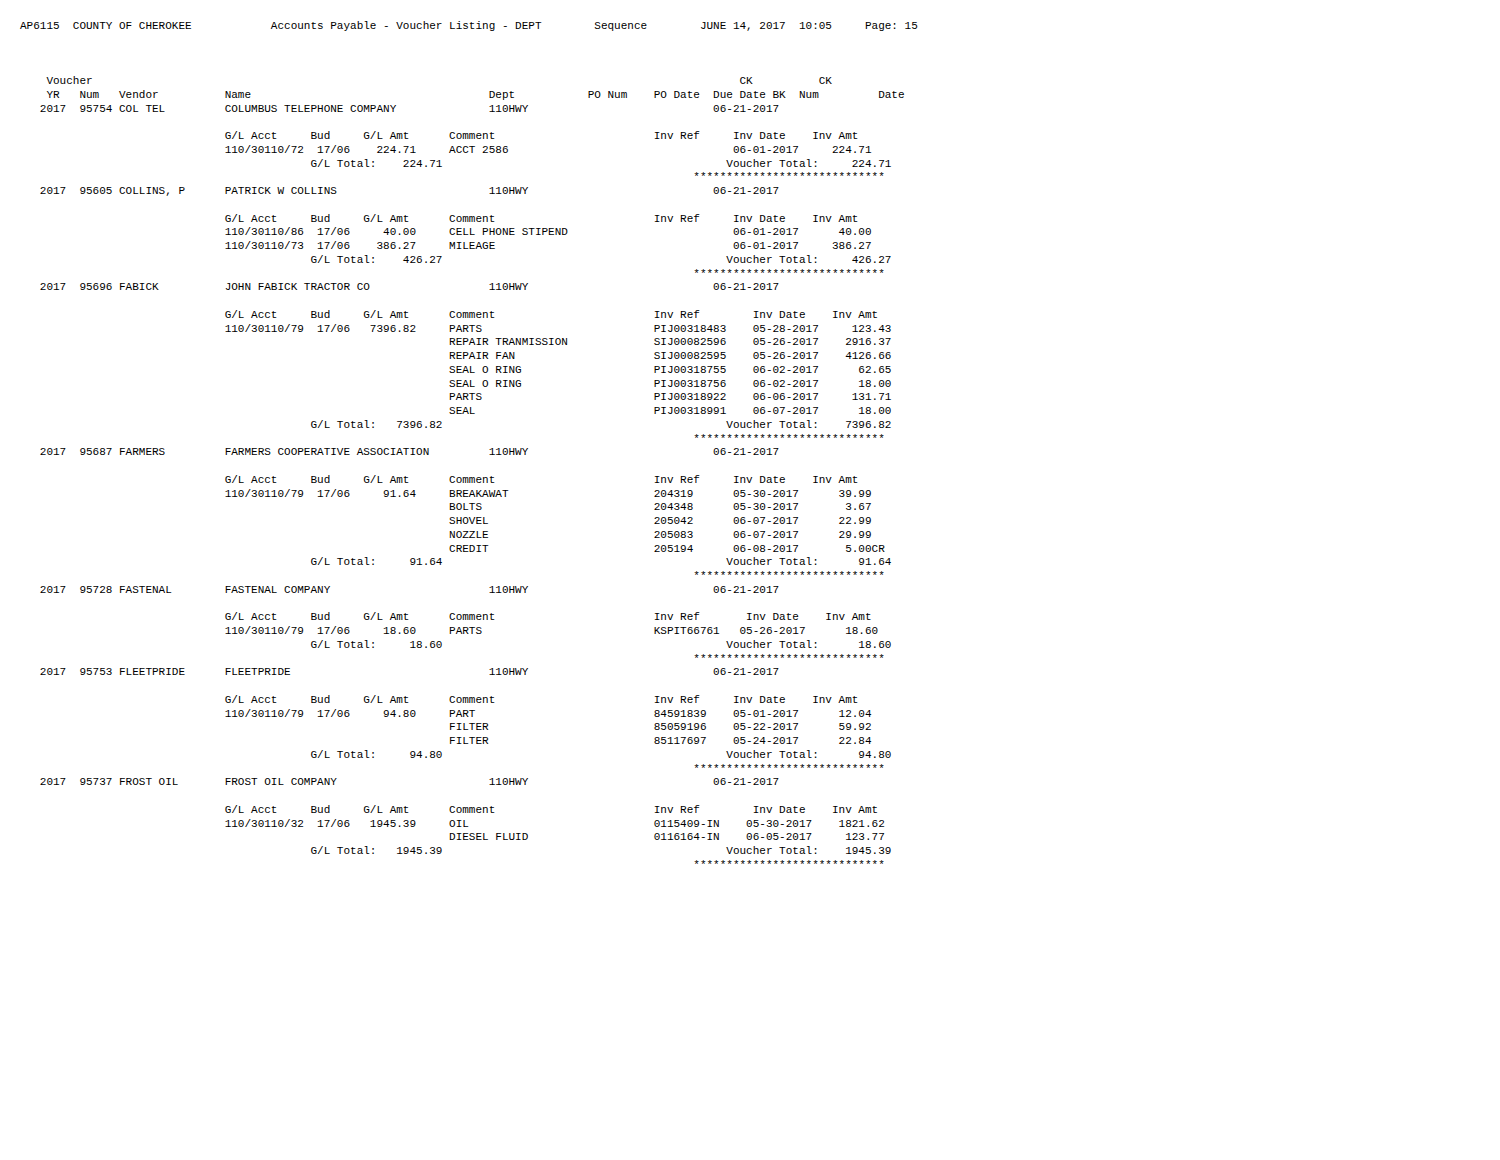AP6115  COUNTY OF CHEROKEE            Accounts Payable - Voucher Listing - DEPT        Sequence        JUNE 14, 2017  10:05     Page: 15



    Voucher                                                                                                  CK          CK
    YR   Num   Vendor          Name                                    Dept           PO Num    PO Date  Due Date BK  Num         Date
   2017  95754 COL TEL         COLUMBUS TELEPHONE COMPANY              110HWY                            06-21-2017

                               G/L Acct     Bud     G/L Amt      Comment                        Inv Ref     Inv Date    Inv Amt
                               110/30110/72  17/06    224.71     ACCT 2586                                  06-01-2017     224.71
                                            G/L Total:    224.71                                           Voucher Total:     224.71
                                                                                                      *****************************
   2017  95605 COLLINS, P      PATRICK W COLLINS                       110HWY                            06-21-2017

                               G/L Acct     Bud     G/L Amt      Comment                        Inv Ref     Inv Date    Inv Amt
                               110/30110/86  17/06     40.00     CELL PHONE STIPEND                         06-01-2017      40.00
                               110/30110/73  17/06    386.27     MILEAGE                                    06-01-2017     386.27
                                            G/L Total:    426.27                                           Voucher Total:     426.27
                                                                                                      *****************************
   2017  95696 FABICK          JOHN FABICK TRACTOR CO                  110HWY                            06-21-2017

                               G/L Acct     Bud     G/L Amt      Comment                        Inv Ref        Inv Date    Inv Amt
                               110/30110/79  17/06   7396.82     PARTS                          PIJ00318483    05-28-2017     123.43
                                                                 REPAIR TRANMISSION             SIJ00082596    05-26-2017    2916.37
                                                                 REPAIR FAN                     SIJ00082595    05-26-2017    4126.66
                                                                 SEAL O RING                    PIJ00318755    06-02-2017      62.65
                                                                 SEAL O RING                    PIJ00318756    06-02-2017      18.00
                                                                 PARTS                          PIJ00318922    06-06-2017     131.71
                                                                 SEAL                           PIJ00318991    06-07-2017      18.00
                                            G/L Total:   7396.82                                           Voucher Total:    7396.82
                                                                                                      *****************************
   2017  95687 FARMERS         FARMERS COOPERATIVE ASSOCIATION         110HWY                            06-21-2017

                               G/L Acct     Bud     G/L Amt      Comment                        Inv Ref     Inv Date    Inv Amt
                               110/30110/79  17/06     91.64     BREAKAWAT                      204319      05-30-2017      39.99
                                                                 BOLTS                          204348      05-30-2017       3.67
                                                                 SHOVEL                         205042      06-07-2017      22.99
                                                                 NOZZLE                         205083      06-07-2017      29.99
                                                                 CREDIT                         205194      06-08-2017       5.00CR
                                            G/L Total:     91.64                                           Voucher Total:      91.64
                                                                                                      *****************************
   2017  95728 FASTENAL        FASTENAL COMPANY                        110HWY                            06-21-2017

                               G/L Acct     Bud     G/L Amt      Comment                        Inv Ref       Inv Date    Inv Amt
                               110/30110/79  17/06     18.60     PARTS                          KSPIT66761   05-26-2017      18.60
                                            G/L Total:     18.60                                           Voucher Total:      18.60
                                                                                                      *****************************
   2017  95753 FLEETPRIDE      FLEETPRIDE                              110HWY                            06-21-2017

                               G/L Acct     Bud     G/L Amt      Comment                        Inv Ref     Inv Date    Inv Amt
                               110/30110/79  17/06     94.80     PART                           84591839    05-01-2017      12.04
                                                                 FILTER                         85059196    05-22-2017      59.92
                                                                 FILTER                         85117697    05-24-2017      22.84
                                            G/L Total:     94.80                                           Voucher Total:      94.80
                                                                                                      *****************************
   2017  95737 FROST OIL       FROST OIL COMPANY                       110HWY                            06-21-2017

                               G/L Acct     Bud     G/L Amt      Comment                        Inv Ref        Inv Date    Inv Amt
                               110/30110/32  17/06   1945.39     OIL                            0115409-IN    05-30-2017    1821.62
                                                                 DIESEL FLUID                   0116164-IN    06-05-2017     123.77
                                            G/L Total:   1945.39                                           Voucher Total:    1945.39
                                                                                                      *****************************